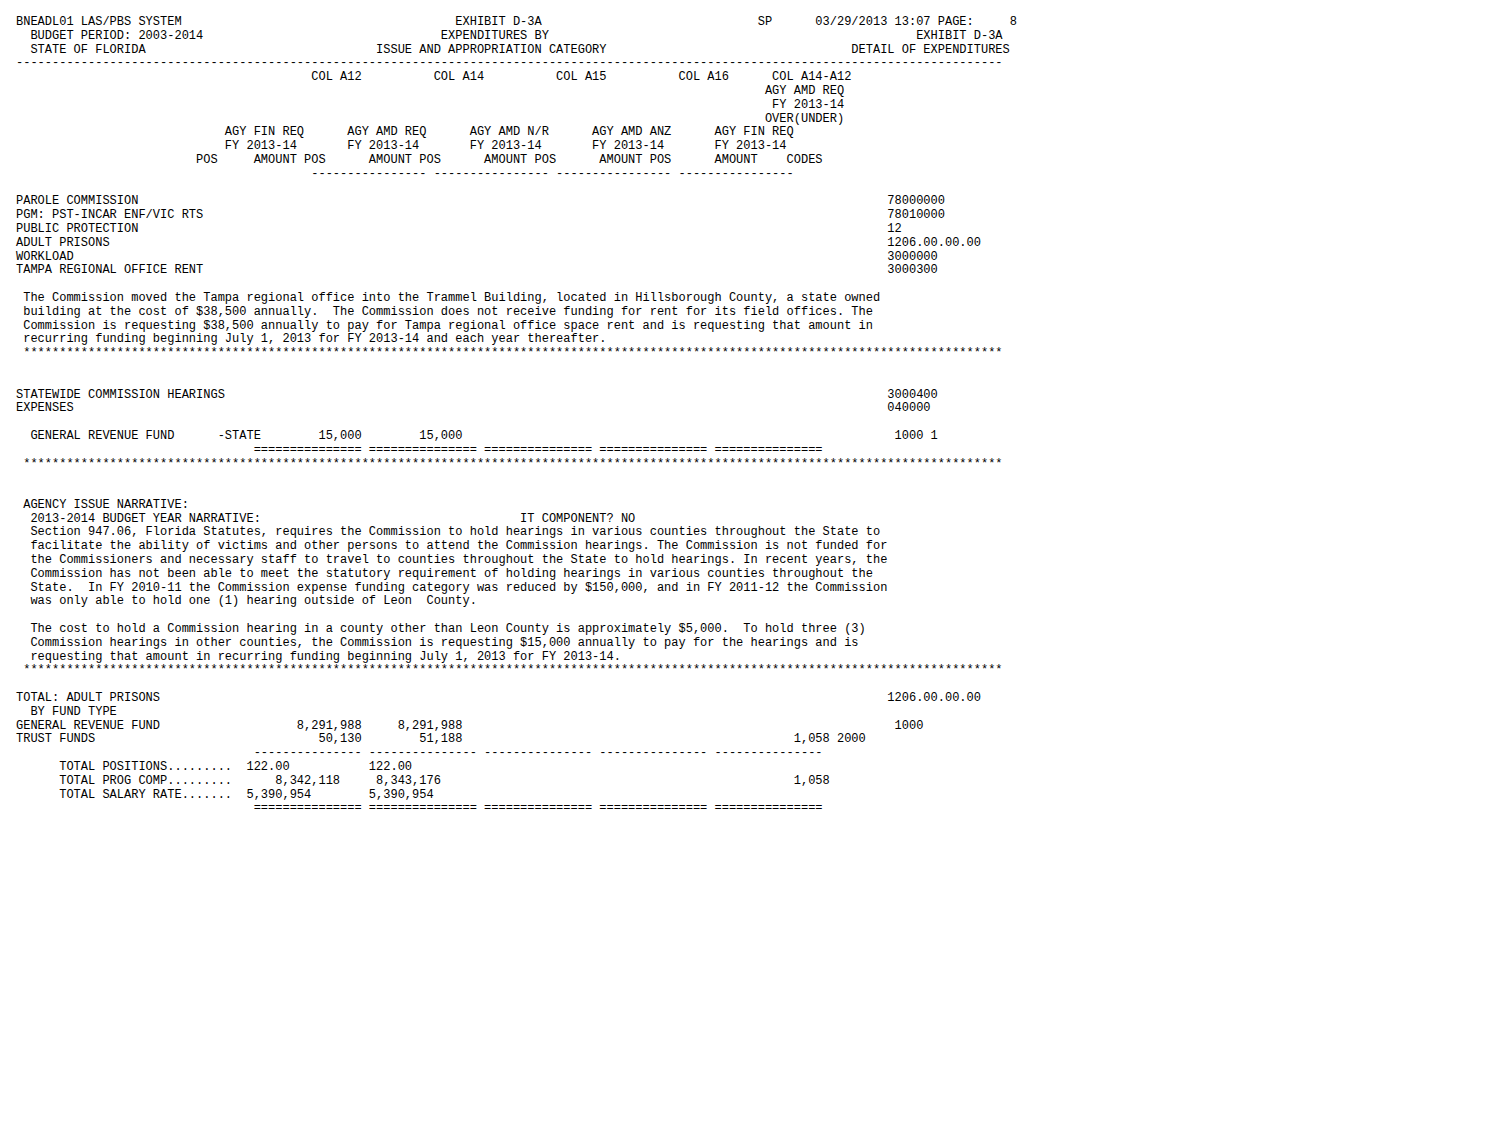Exhibit D-3A — Detail of Expenditures — Parole Commission
BNEADL01 LAS/PBS SYSTEM                                      EXHIBIT D-3A                              SP      03/29/2013 13:07 PAGE:     8
  BUDGET PERIOD: 2003-2014                                 EXPENDITURES BY                                                   EXHIBIT D-3A
  STATE OF FLORIDA                                ISSUE AND APPROPRIATION CATEGORY                                  DETAIL OF EXPENDITURES
-----------------------------------------------------------------------------------------------------------------------------------------
                                         COL A12          COL A14          COL A15          COL A16      COL A14-A12
                                                                                                        AGY AMD REQ
                                                                                                         FY 2013-14
                                                                                                        OVER(UNDER)
                             AGY FIN REQ      AGY AMD REQ      AGY AMD N/R      AGY AMD ANZ      AGY FIN REQ
                             FY 2013-14       FY 2013-14       FY 2013-14       FY 2013-14       FY 2013-14
                         POS     AMOUNT POS      AMOUNT POS      AMOUNT POS      AMOUNT POS      AMOUNT    CODES
                                         ---------------- ---------------- ---------------- ----------------

PAROLE COMMISSION                                                                                                        78000000
PGM: PST-INCAR ENF/VIC RTS                                                                                               78010000
PUBLIC PROTECTION                                                                                                        12
ADULT PRISONS                                                                                                            1206.00.00.00
WORKLOAD                                                                                                                 3000000
TAMPA REGIONAL OFFICE RENT                                                                                               3000300

 The Commission moved the Tampa regional office into the Trammel Building, located in Hillsborough County, a state owned
 building at the cost of $38,500 annually.  The Commission does not receive funding for rent for its field offices. The
 Commission is requesting $38,500 annually to pay for Tampa regional office space rent and is requesting that amount in
 recurring funding beginning July 1, 2013 for FY 2013-14 and each year thereafter.
 ****************************************************************************************************************************************


STATEWIDE COMMISSION HEARINGS                                                                                            3000400
EXPENSES                                                                                                                 040000

  GENERAL REVENUE FUND      -STATE        15,000        15,000                                                            1000 1
                                 =============== =============== =============== =============== ===============
 ****************************************************************************************************************************************


 AGENCY ISSUE NARRATIVE:
  2013-2014 BUDGET YEAR NARRATIVE:                                    IT COMPONENT? NO
  Section 947.06, Florida Statutes, requires the Commission to hold hearings in various counties throughout the State to
  facilitate the ability of victims and other persons to attend the Commission hearings. The Commission is not funded for
  the Commissioners and necessary staff to travel to counties throughout the State to hold hearings. In recent years, the
  Commission has not been able to meet the statutory requirement of holding hearings in various counties throughout the
  State.  In FY 2010-11 the Commission expense funding category was reduced by $150,000, and in FY 2011-12 the Commission
  was only able to hold one (1) hearing outside of Leon  County.

  The cost to hold a Commission hearing in a county other than Leon County is approximately $5,000.  To hold three (3)
  Commission hearings in other counties, the Commission is requesting $15,000 annually to pay for the hearings and is
  requesting that amount in recurring funding beginning July 1, 2013 for FY 2013-14.
 ****************************************************************************************************************************************

TOTAL: ADULT PRISONS                                                                                                     1206.00.00.00
  BY FUND TYPE
GENERAL REVENUE FUND                   8,291,988     8,291,988                                                            1000
TRUST FUNDS                               50,130        51,188                                              1,058 2000
                                 --------------- --------------- --------------- --------------- ---------------
      TOTAL POSITIONS.........  122.00           122.00
      TOTAL PROG COMP.........      8,342,118     8,343,176                                                 1,058
      TOTAL SALARY RATE.......  5,390,954        5,390,954
                                 =============== =============== =============== =============== ===============